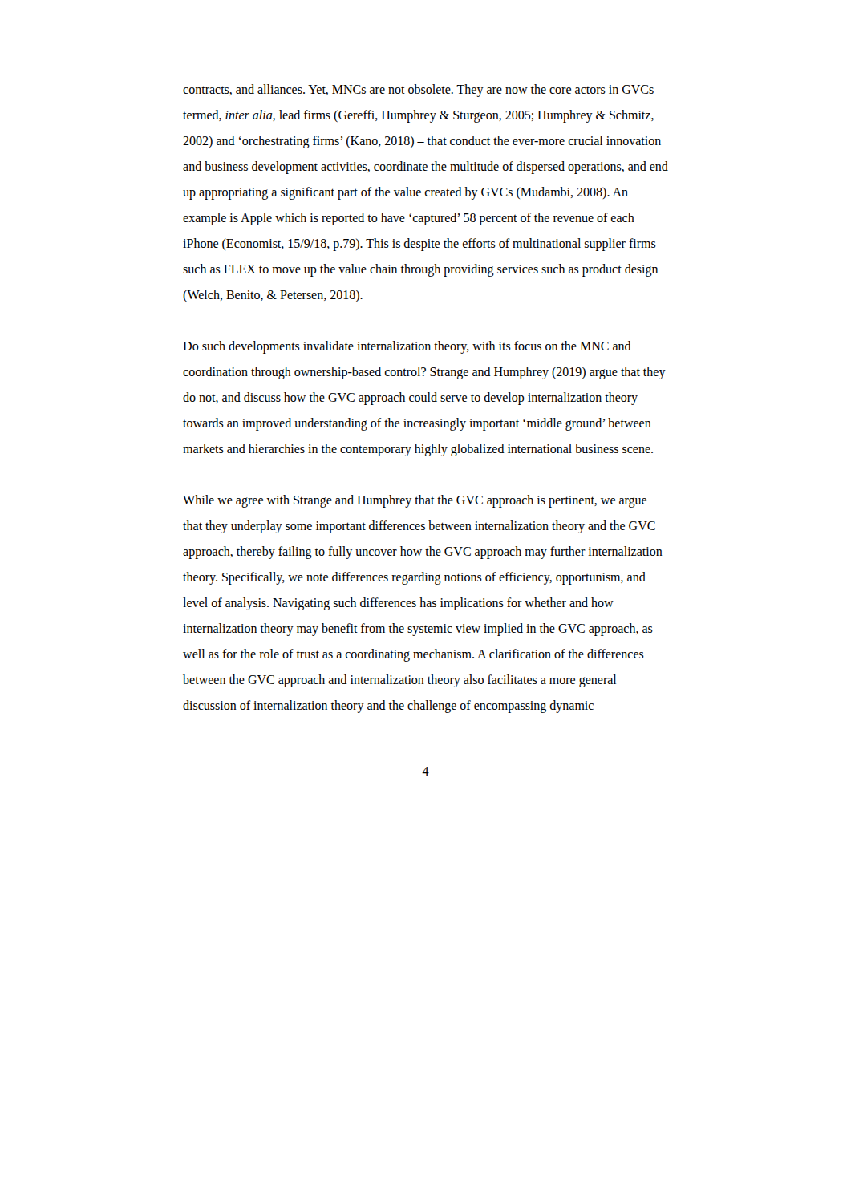contracts, and alliances. Yet, MNCs are not obsolete. They are now the core actors in GVCs – termed, inter alia, lead firms (Gereffi, Humphrey & Sturgeon, 2005; Humphrey & Schmitz, 2002) and ‘orchestrating firms’ (Kano, 2018) – that conduct the ever-more crucial innovation and business development activities, coordinate the multitude of dispersed operations, and end up appropriating a significant part of the value created by GVCs (Mudambi, 2008). An example is Apple which is reported to have ‘captured’ 58 percent of the revenue of each iPhone (Economist, 15/9/18, p.79). This is despite the efforts of multinational supplier firms such as FLEX to move up the value chain through providing services such as product design (Welch, Benito, & Petersen, 2018).
Do such developments invalidate internalization theory, with its focus on the MNC and coordination through ownership-based control? Strange and Humphrey (2019) argue that they do not, and discuss how the GVC approach could serve to develop internalization theory towards an improved understanding of the increasingly important ‘middle ground’ between markets and hierarchies in the contemporary highly globalized international business scene.
While we agree with Strange and Humphrey that the GVC approach is pertinent, we argue that they underplay some important differences between internalization theory and the GVC approach, thereby failing to fully uncover how the GVC approach may further internalization theory. Specifically, we note differences regarding notions of efficiency, opportunism, and level of analysis. Navigating such differences has implications for whether and how internalization theory may benefit from the systemic view implied in the GVC approach, as well as for the role of trust as a coordinating mechanism. A clarification of the differences between the GVC approach and internalization theory also facilitates a more general discussion of internalization theory and the challenge of encompassing dynamic
4